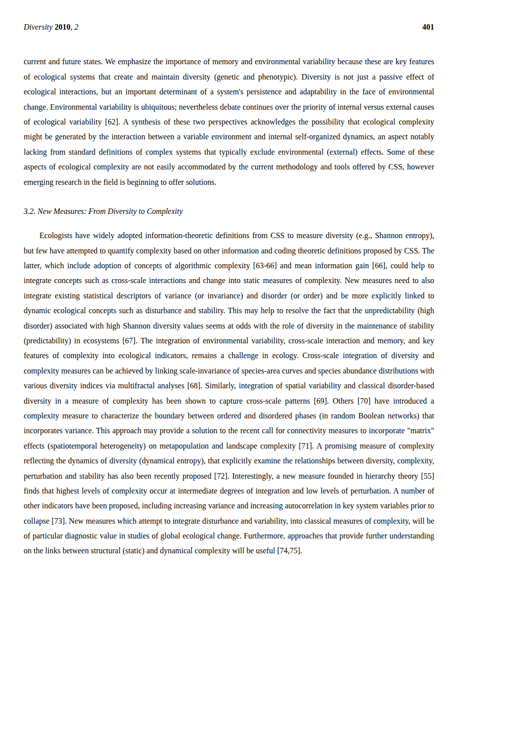Diversity 2010, 2
401
current and future states. We emphasize the importance of memory and environmental variability because these are key features of ecological systems that create and maintain diversity (genetic and phenotypic). Diversity is not just a passive effect of ecological interactions, but an important determinant of a system's persistence and adaptability in the face of environmental change. Environmental variability is ubiquitous; nevertheless debate continues over the priority of internal versus external causes of ecological variability [62]. A synthesis of these two perspectives acknowledges the possibility that ecological complexity might be generated by the interaction between a variable environment and internal self-organized dynamics, an aspect notably lacking from standard definitions of complex systems that typically exclude environmental (external) effects. Some of these aspects of ecological complexity are not easily accommodated by the current methodology and tools offered by CSS, however emerging research in the field is beginning to offer solutions.
3.2. New Measures: From Diversity to Complexity
Ecologists have widely adopted information-theoretic definitions from CSS to measure diversity (e.g., Shannon entropy), but few have attempted to quantify complexity based on other information and coding theoretic definitions proposed by CSS. The latter, which include adoption of concepts of algorithmic complexity [63-66] and mean information gain [66], could help to integrate concepts such as cross-scale interactions and change into static measures of complexity. New measures need to also integrate existing statistical descriptors of variance (or invariance) and disorder (or order) and be more explicitly linked to dynamic ecological concepts such as disturbance and stability. This may help to resolve the fact that the unpredictability (high disorder) associated with high Shannon diversity values seems at odds with the role of diversity in the maintenance of stability (predictability) in ecosystems [67]. The integration of environmental variability, cross-scale interaction and memory, and key features of complexity into ecological indicators, remains a challenge in ecology. Cross-scale integration of diversity and complexity measures can be achieved by linking scale-invariance of species-area curves and species abundance distributions with various diversity indices via multifractal analyses [68]. Similarly, integration of spatial variability and classical disorder-based diversity in a measure of complexity has been shown to capture cross-scale patterns [69]. Others [70] have introduced a complexity measure to characterize the boundary between ordered and disordered phases (in random Boolean networks) that incorporates variance. This approach may provide a solution to the recent call for connectivity measures to incorporate "matrix" effects (spatiotemporal heterogeneity) on metapopulation and landscape complexity [71]. A promising measure of complexity reflecting the dynamics of diversity (dynamical entropy), that explicitly examine the relationships between diversity, complexity, perturbation and stability has also been recently proposed [72]. Interestingly, a new measure founded in hierarchy theory [55] finds that highest levels of complexity occur at intermediate degrees of integration and low levels of perturbation. A number of other indicators have been proposed, including increasing variance and increasing autocorrelation in key system variables prior to collapse [73]. New measures which attempt to integrate disturbance and variability, into classical measures of complexity, will be of particular diagnostic value in studies of global ecological change. Furthermore, approaches that provide further understanding on the links between structural (static) and dynamical complexity will be useful [74,75].